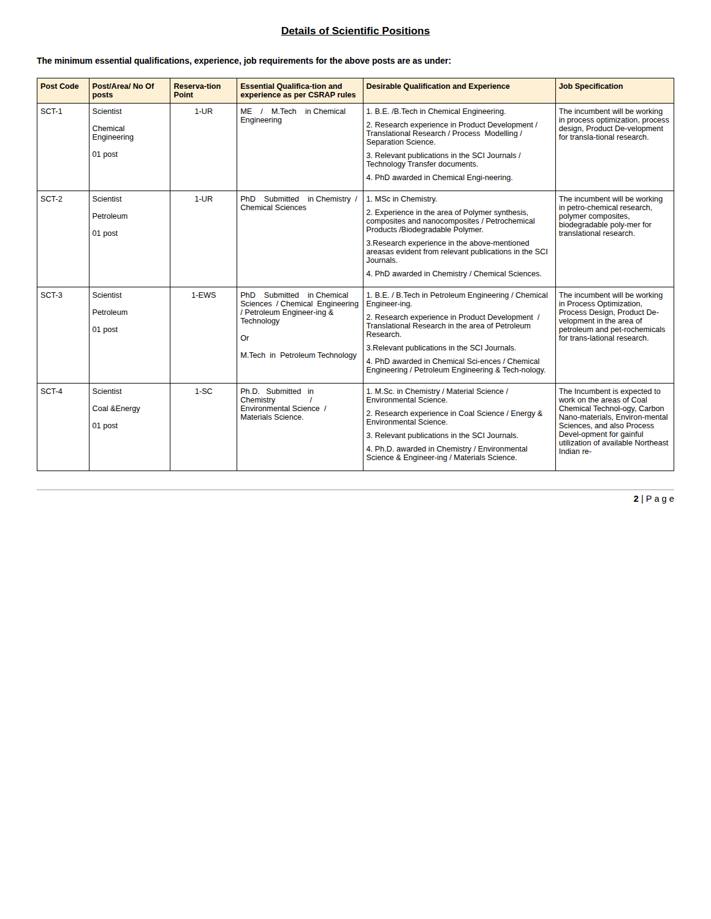Details of Scientific Positions
The minimum essential qualifications, experience, job requirements for the above posts are as under:
| Post Code | Post/Area/ No Of posts | Reserva-tion Point | Essential Qualifica-tion and experience as per CSRAP rules | Desirable Qualification and Experience | Job Specification |
| --- | --- | --- | --- | --- | --- |
| SCT-1 | Scientist Chemical Engineering 01 post | 1-UR | ME / M.Tech in Chemical Engineering | 1. B.E. /B.Tech in Chemical Engineering. 2. Research experience in Product Development / Translational Research / Process Modelling / Separation Science. 3. Relevant publications in the SCI Journals / Technology Transfer documents. 4. PhD awarded in Chemical Engi-neering. | The incumbent will be working in process optimization, process design, Product De-velopment for transla-tional research. |
| SCT-2 | Scientist Petroleum 01 post | 1-UR | PhD Submitted in Chemistry / Chemical Sciences | 1. MSc in Chemistry. 2. Experience in the area of Polymer synthesis, composites and nanocomposites / Petrochemical Products /Biodegradable Polymer. 3.Research experience in the above-mentioned areasas evident from relevant publications in the SCI Journals. 4. PhD awarded in Chemistry / Chemical Sciences. | The incumbent will be working in petro-chemical research, polymer composites, biodegradable poly-mer for translational research. |
| SCT-3 | Scientist Petroleum 01 post | 1-EWS | PhD Submitted in Chemical Sciences / Chemical Engineering / Petroleum Engineer-ing & Technology Or M.Tech in Petroleum Technology | 1. B.E. / B.Tech in Petroleum Engineering / Chemical Engineer-ing. 2. Research experience in Product Development / Translational Research in the area of Petroleum Research. 3.Relevant publications in the SCI Journals. 4. PhD awarded in Chemical Sci-ences / Chemical Engineering / Petroleum Engineering & Tech-nology. | The incumbent will be working in Process Optimization, Process Design, Product De-velopment in the area of petroleum and pet-rochemicals for trans-lational research. |
| SCT-4 | Scientist Coal &Energy 01 post | 1-SC | Ph.D. Submitted in Chemistry / Environmental Science / Materials Science. | 1. M.Sc. in Chemistry / Material Science / Environmental Science. 2. Research experience in Coal Science / Energy & Environmental Science. 3. Relevant publications in the SCI Journals. 4. Ph.D. awarded in Chemistry / Environmental Science & Engineer-ing / Materials Science. | The Incumbent is expected to work on the areas of Coal Chemical Technol-ogy, Carbon Nano-materials, Environ-mental Sciences, and also Process Devel-opment for gainful utilization of available Northeast Indian re- |
2 | P a g e